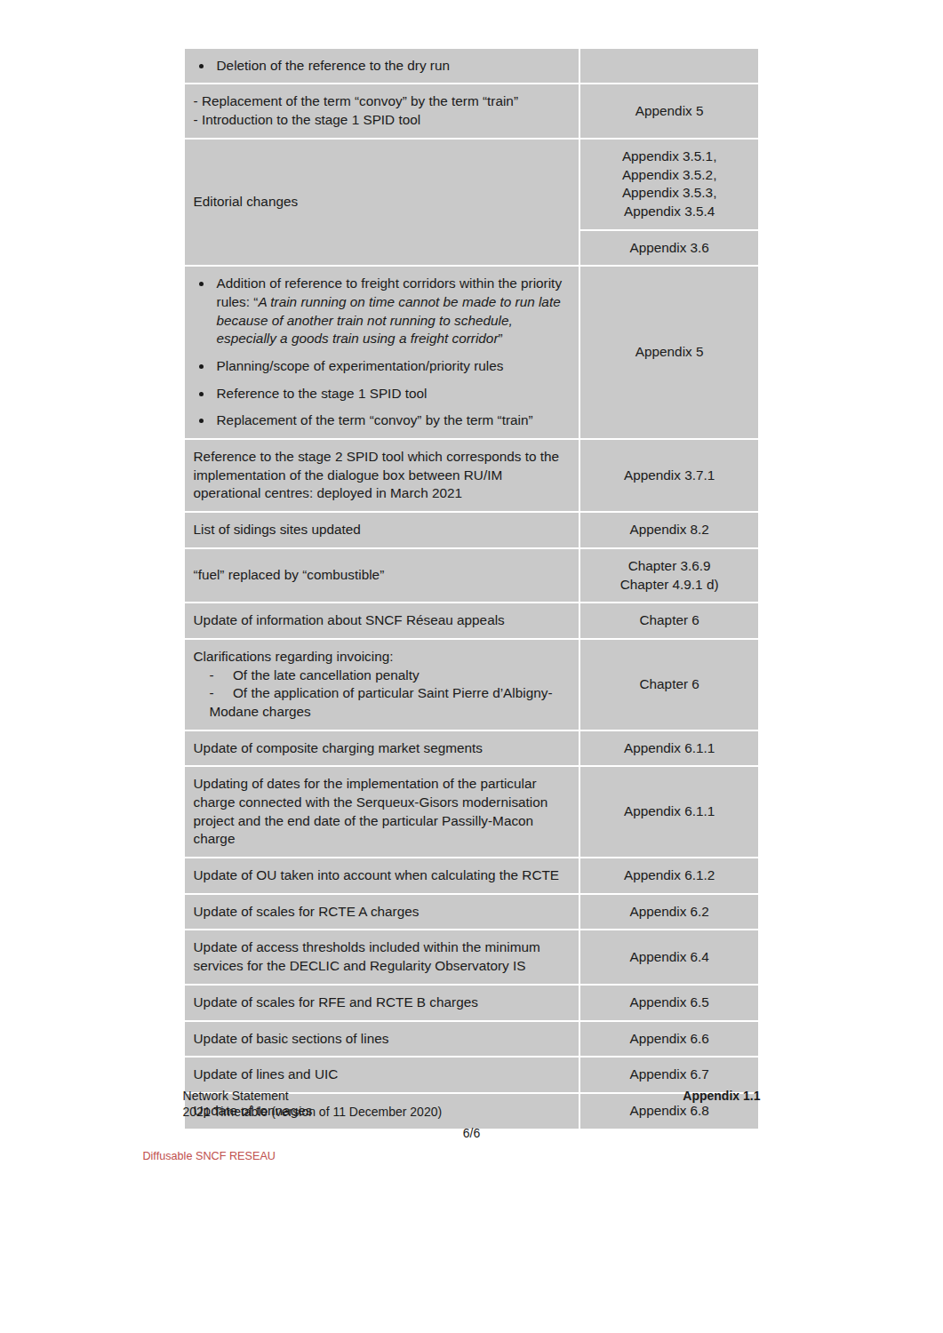| Deletion of the reference to the dry run | |
| - Replacement of the term “convoy” by the term “train” - Introduction to the stage 1 SPID tool | Appendix 5 |
| Editorial changes | Appendix 3.5.1, Appendix 3.5.2, Appendix 3.5.3, Appendix 3.5.4 |
| Appendix 3.6 |
| Addition of reference to freight corridors within the priority rules: “ A train running on time cannot be made to run late because of another train not running to schedule, especially a goods train using a freight corridor ” Planning/scope of experimentation/priority rules Reference to the stage 1 SPID tool Replacement of the term “convoy” by the term “train” | Appendix 5 |
| Reference to the stage 2 SPID tool which corresponds to the implementation of the dialogue box between RU/IM operational centres: deployed in March 2021 | Appendix 3.7.1 |
| List of sidings sites updated | Appendix 8.2 |
| “fuel” replaced by “combustible” | Chapter 3.6.9 Chapter 4.9.1 d) |
| Update of information about SNCF Réseau appeals | Chapter 6 |
| Clarifications regarding invoicing: - Of the late cancellation penalty - Of the application of particular Saint Pierre d’Albigny-Modane charges | Chapter 6 |
| Update of composite charging market segments | Appendix 6.1.1 |
| Updating of dates for the implementation of the particular charge connected with the Serqueux-Gisors modernisation project and the end date of the particular Passilly-Macon charge | Appendix 6.1.1 |
| Update of OU taken into account when calculating the RCTE | Appendix 6.1.2 |
| Update of scales for RCTE A charges | Appendix 6.2 |
| Update of access thresholds included within the minimum services for the DECLIC and Regularity Observatory IS | Appendix 6.4 |
| Update of scales for RFE and RCTE B charges | Appendix 6.5 |
| Update of basic sections of lines | Appendix 6.6 |
| Update of lines and UIC | Appendix 6.7 |
| Update of tonnages | Appendix 6.8 |
Network Statement
2021 Timetable (version of 11 December 2020)
Appendix 1.1
6/6
Diffusable SNCF RESEAU